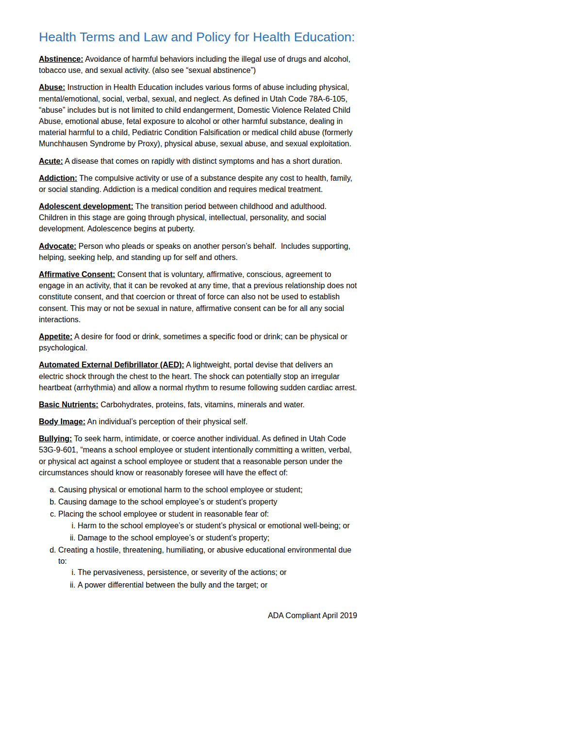Health Terms and Law and Policy for Health Education:
Abstinence: Avoidance of harmful behaviors including the illegal use of drugs and alcohol, tobacco use, and sexual activity. (also see “sexual abstinence”)
Abuse: Instruction in Health Education includes various forms of abuse including physical, mental/emotional, social, verbal, sexual, and neglect. As defined in Utah Code 78A-6-105, “abuse” includes but is not limited to child endangerment, Domestic Violence Related Child Abuse, emotional abuse, fetal exposure to alcohol or other harmful substance, dealing in material harmful to a child, Pediatric Condition Falsification or medical child abuse (formerly Munchhausen Syndrome by Proxy), physical abuse, sexual abuse, and sexual exploitation.
Acute: A disease that comes on rapidly with distinct symptoms and has a short duration.
Addiction: The compulsive activity or use of a substance despite any cost to health, family, or social standing. Addiction is a medical condition and requires medical treatment.
Adolescent development: The transition period between childhood and adulthood. Children in this stage are going through physical, intellectual, personality, and social development. Adolescence begins at puberty.
Advocate: Person who pleads or speaks on another person’s behalf. Includes supporting, helping, seeking help, and standing up for self and others.
Affirmative Consent: Consent that is voluntary, affirmative, conscious, agreement to engage in an activity, that it can be revoked at any time, that a previous relationship does not constitute consent, and that coercion or threat of force can also not be used to establish consent. This may or not be sexual in nature, affirmative consent can be for all any social interactions.
Appetite: A desire for food or drink, sometimes a specific food or drink; can be physical or psychological.
Automated External Defibrillator (AED): A lightweight, portal devise that delivers an electric shock through the chest to the heart. The shock can potentially stop an irregular heartbeat (arrhythmia) and allow a normal rhythm to resume following sudden cardiac arrest.
Basic Nutrients: Carbohydrates, proteins, fats, vitamins, minerals and water.
Body Image: An individual’s perception of their physical self.
Bullying: To seek harm, intimidate, or coerce another individual. As defined in Utah Code 53G-9-601, “means a school employee or student intentionally committing a written, verbal, or physical act against a school employee or student that a reasonable person under the circumstances should know or reasonably foresee will have the effect of:
Causing physical or emotional harm to the school employee or student;
Causing damage to the school employee’s or student’s property
Placing the school employee or student in reasonable fear of:
Harm to the school employee’s or student’s physical or emotional well-being; or
Damage to the school employee’s or student’s property;
Creating a hostile, threatening, humiliating, or abusive educational environmental due to:
The pervasiveness, persistence, or severity of the actions; or
A power differential between the bully and the target; or
ADA Compliant April 2019